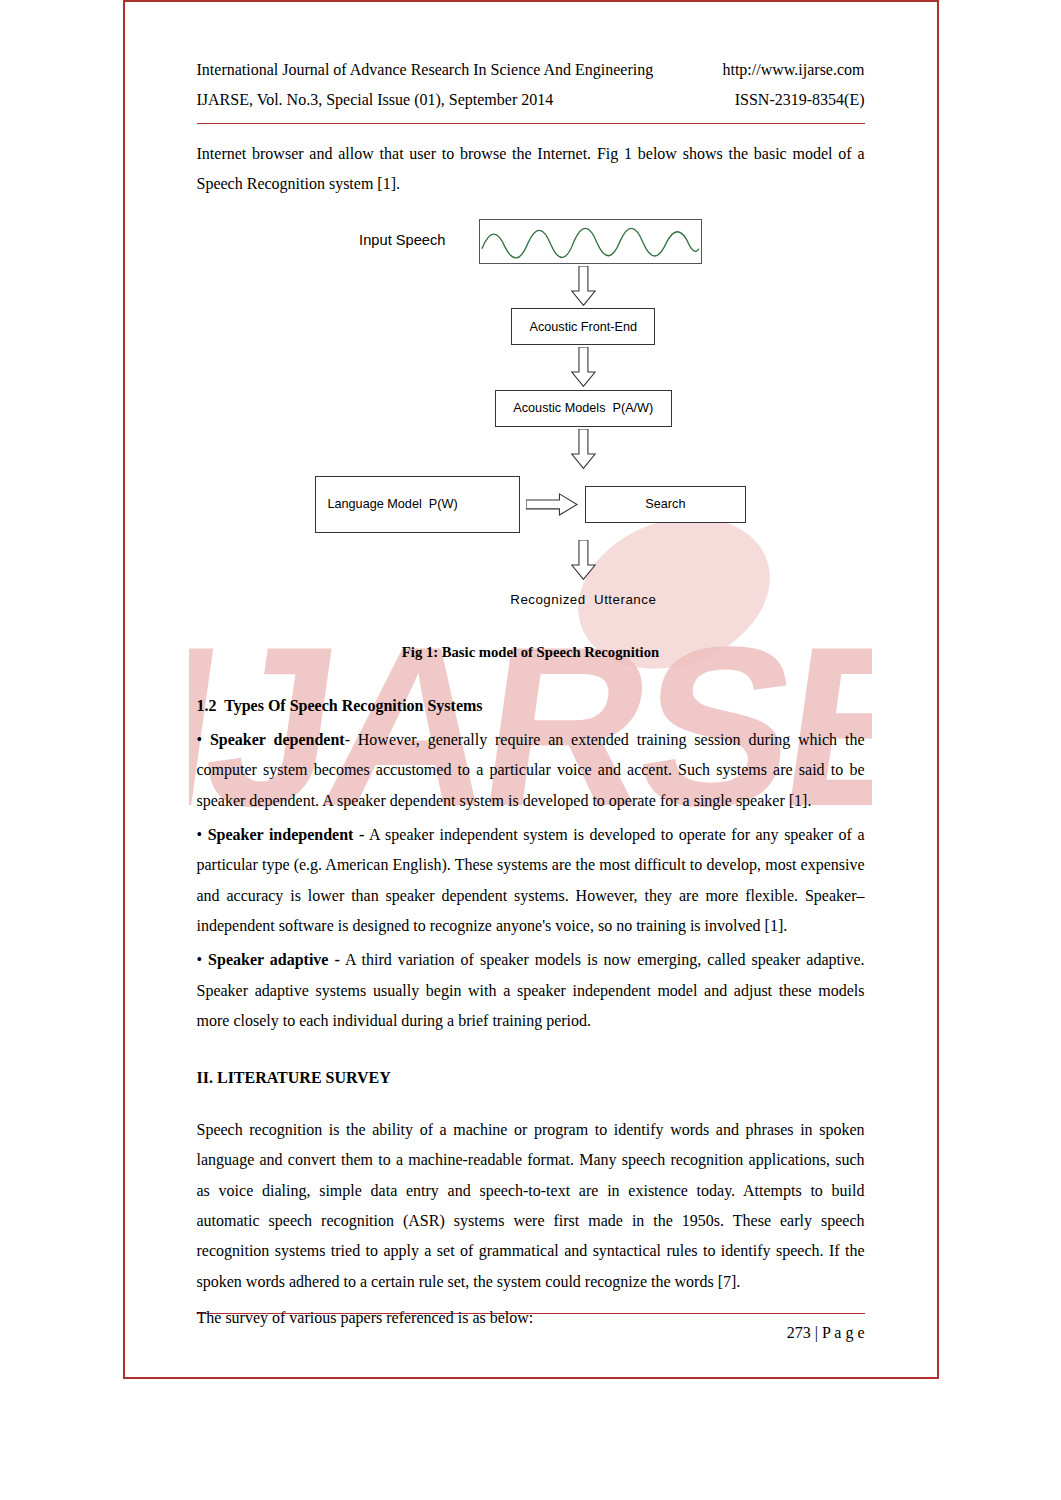IJARSE
International Journal of Advance Research In Science And Engineering http://www.ijarse.com
IJARSE, Vol. No.3, Special Issue (01), September 2014 ISSN-2319-8354(E)
Internet browser and allow that user to browse the Internet. Fig 1 below shows the basic model of a Speech Recognition system [1].
Input Speech
Acoustic Front-End
Acoustic Models P(A/W)
Language Model P(W)
Search
Recognized Utterance
Fig 1: Basic model of Speech Recognition
1.2 Types Of Speech Recognition Systems
• Speaker dependent- However, generally require an extended training session during which the computer system becomes accustomed to a particular voice and accent. Such systems are said to be speaker dependent. A speaker dependent system is developed to operate for a single speaker [1].
• Speaker independent - A speaker independent system is developed to operate for any speaker of a particular type (e.g. American English). These systems are the most difficult to develop, most expensive and accuracy is lower than speaker dependent systems. However, they are more flexible. Speaker–independent software is designed to recognize anyone's voice, so no training is involved [1].
• Speaker adaptive - A third variation of speaker models is now emerging, called speaker adaptive. Speaker adaptive systems usually begin with a speaker independent model and adjust these models more closely to each individual during a brief training period.
II. LITERATURE SURVEY
Speech recognition is the ability of a machine or program to identify words and phrases in spoken language and convert them to a machine-readable format. Many speech recognition applications, such as voice dialing, simple data entry and speech-to-text are in existence today. Attempts to build automatic speech recognition (ASR) systems were first made in the 1950s. These early speech recognition systems tried to apply a set of grammatical and syntactical rules to identify speech. If the spoken words adhered to a certain rule set, the system could recognize the words [7].
The survey of various papers referenced is as below:
273 | P a g e